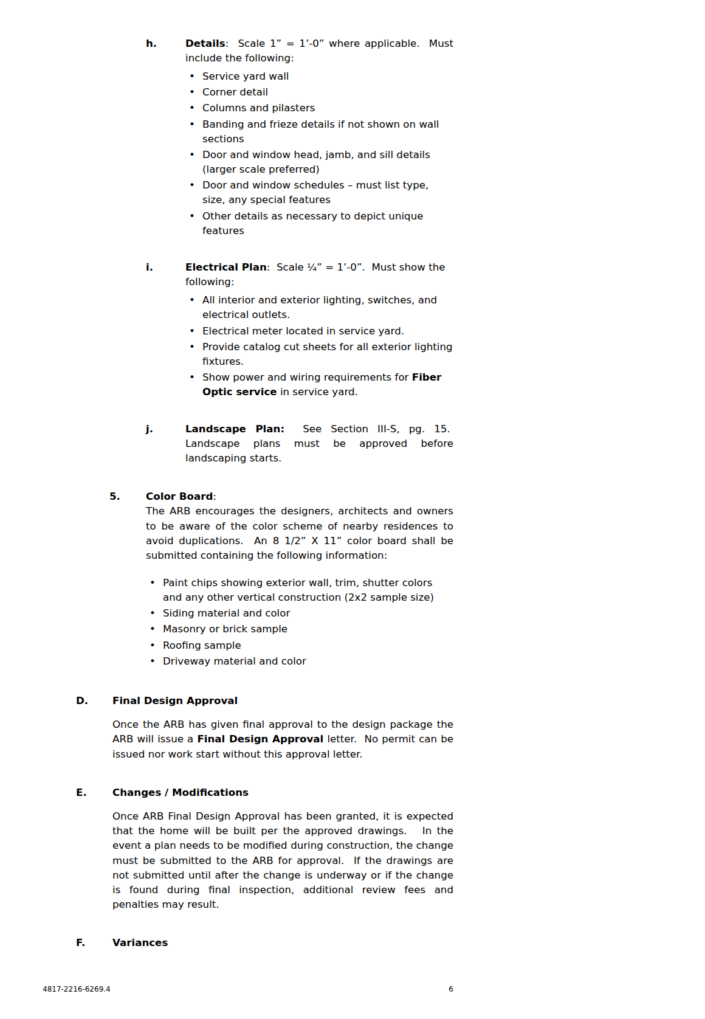h.
Details: Scale 1” = 1’-0” where applicable. Must include the following:
Service yard wall
Corner detail
Columns and pilasters
Banding and frieze details if not shown on wall sections
Door and window head, jamb, and sill details (larger scale preferred)
Door and window schedules – must list type, size, any special features
Other details as necessary to depict unique features
i.
Electrical Plan: Scale ¼” = 1’-0”. Must show the following:
All interior and exterior lighting, switches, and electrical outlets.
Electrical meter located in service yard.
Provide catalog cut sheets for all exterior lighting fixtures.
Show power and wiring requirements for Fiber Optic service in service yard.
j.
Landscape Plan: See Section III-S, pg. 15. Landscape plans must be approved before landscaping starts.
5.
Color Board:
The ARB encourages the designers, architects and owners to be aware of the color scheme of nearby residences to avoid duplications. An 8 1/2” X 11” color board shall be submitted containing the following information:
Paint chips showing exterior wall, trim, shutter colors and any other vertical construction (2x2 sample size)
Siding material and color
Masonry or brick sample
Roofing sample
Driveway material and color
D.
Final Design Approval
Once the ARB has given final approval to the design package the ARB will issue a Final Design Approval letter. No permit can be issued nor work start without this approval letter.
E.
Changes / Modifications
Once ARB Final Design Approval has been granted, it is expected that the home will be built per the approved drawings. In the event a plan needs to be modified during construction, the change must be submitted to the ARB for approval. If the drawings are not submitted until after the change is underway or if the change is found during final inspection, additional review fees and penalties may result.
F.
Variances
4817-2216-6269.4
6